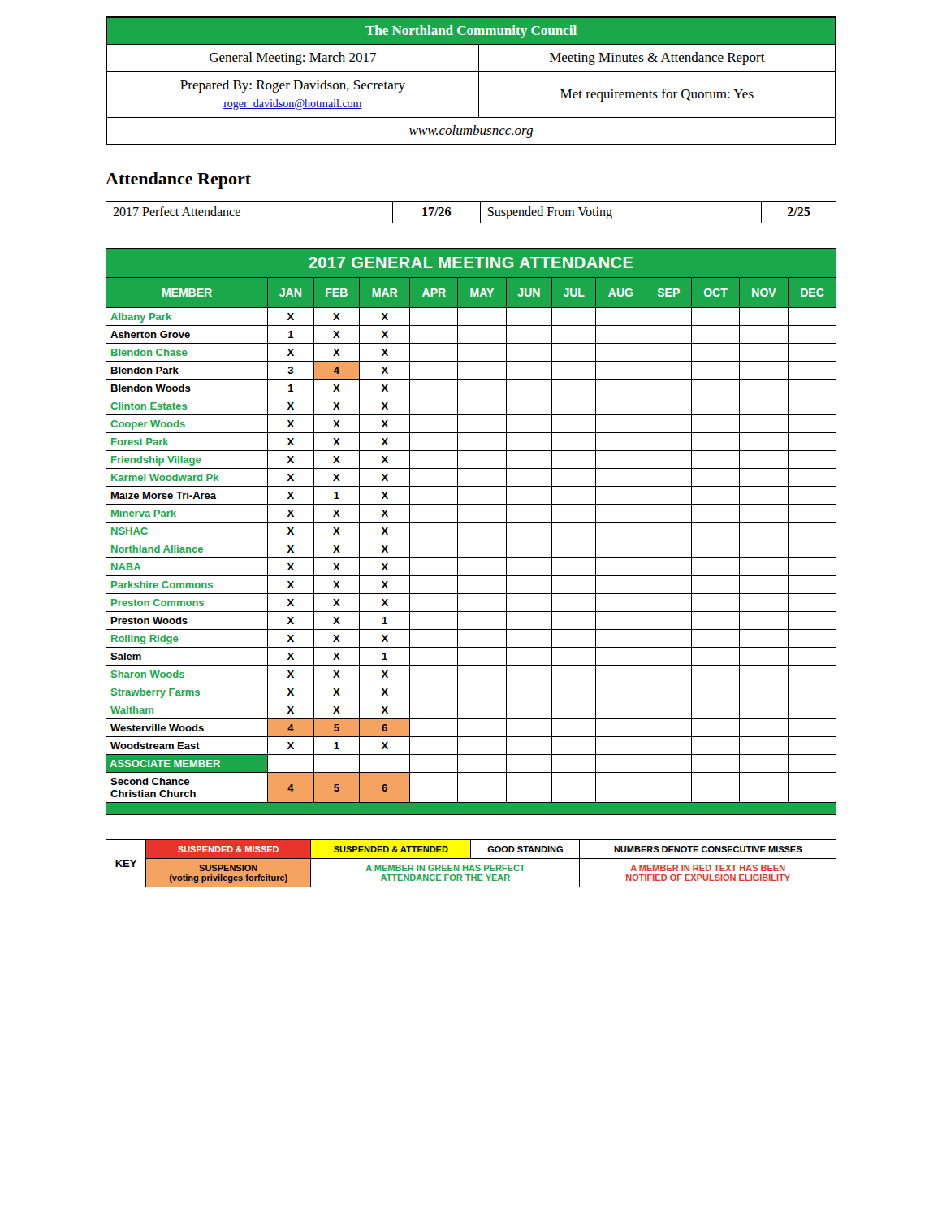| The Northland Community Council |
| General Meeting: March 2017 | Meeting Minutes & Attendance Report |
| Prepared By: Roger Davidson, Secretary roger_davidson@hotmail.com | Met requirements for Quorum: Yes |
| www.columbusncc.org |
Attendance Report
| 2017 Perfect Attendance | 17/26 | Suspended From Voting | 2/25 |
| 2017 GENERAL MEETING ATTENDANCE |
| MEMBER | JAN | FEB | MAR | APR | MAY | JUN | JUL | AUG | SEP | OCT | NOV | DEC |
| Albany Park | X | X | X | | | | | | | | | |
| Asherton Grove | 1 | X | X | | | | | | | | | |
| Blendon Chase | X | X | X | | | | | | | | | |
| Blendon Park | 3 | 4 | X | | | | | | | | | |
| Blendon Woods | 1 | X | X | | | | | | | | | |
| Clinton Estates | X | X | X | | | | | | | | | |
| Cooper Woods | X | X | X | | | | | | | | | |
| Forest Park | X | X | X | | | | | | | | | |
| Friendship Village | X | X | X | | | | | | | | | |
| Karmel Woodward Pk | X | X | X | | | | | | | | | |
| Maize Morse Tri-Area | X | 1 | X | | | | | | | | | |
| Minerva Park | X | X | X | | | | | | | | | |
| NSHAC | X | X | X | | | | | | | | | |
| Northland Alliance | X | X | X | | | | | | | | | |
| NABA | X | X | X | | | | | | | | | |
| Parkshire Commons | X | X | X | | | | | | | | | |
| Preston Commons | X | X | X | | | | | | | | | |
| Preston Woods | X | X | 1 | | | | | | | | | |
| Rolling Ridge | X | X | X | | | | | | | | | |
| Salem | X | X | 1 | | | | | | | | | |
| Sharon Woods | X | X | X | | | | | | | | | |
| Strawberry Farms | X | X | X | | | | | | | | | |
| Waltham | X | X | X | | | | | | | | | |
| Westerville Woods | 4 | 5 | 6 | | | | | | | | | |
| Woodstream East | X | 1 | X | | | | | | | | | |
| ASSOCIATE MEMBER | | | | | | | | | | | | |
| Second Chance Christian Church | 4 | 5 | 6 | | | | | | | | | |
| KEY | SUSPENDED & MISSED | SUSPENDED & ATTENDED | GOOD STANDING | NUMBERS DENOTE CONSECUTIVE MISSES |
| SUSPENSION (voting privileges forfeiture) | A MEMBER IN GREEN HAS PERFECT ATTENDANCE FOR THE YEAR | A MEMBER IN RED TEXT HAS BEEN NOTIFIED OF EXPULSION ELIGIBILITY |